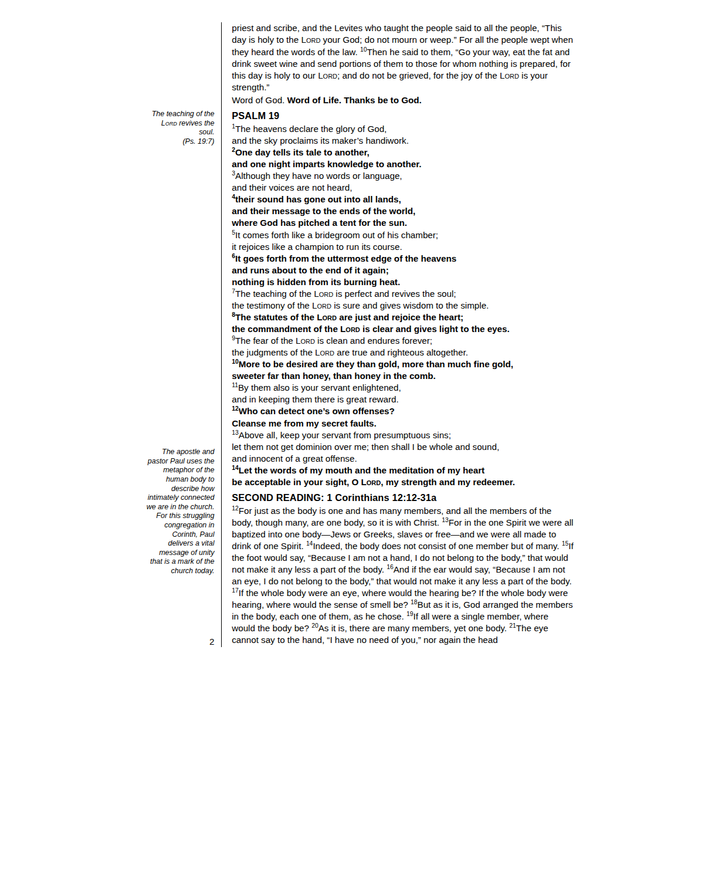The teaching of the Lord revives the soul.
(Ps. 19:7)
The apostle and pastor Paul uses the metaphor of the human body to describe how intimately connected we are in the church. For this struggling congregation in Corinth, Paul delivers a vital message of unity that is a mark of the church today.
2
priest and scribe, and the Levites who taught the people said to all the people, “This day is holy to the Lord your God; do not mourn or weep.” For all the people wept when they heard the words of the law. 10Then he said to them, “Go your way, eat the fat and drink sweet wine and send portions of them to those for whom nothing is prepared, for this day is holy to our Lord; and do not be grieved, for the joy of the Lord is your strength.”
Word of God. Word of Life. Thanks be to God.
PSALM 19
1The heavens declare the glory of God,
and the sky proclaims its maker’s handiwork.
2One day tells its tale to another,
and one night imparts knowledge to another.
3Although they have no words or language,
and their voices are not heard,
4their sound has gone out into all lands,
and their message to the ends of the world,
where God has pitched a tent for the sun.
5It comes forth like a bridegroom out of his chamber;
it rejoices like a champion to run its course.
6It goes forth from the uttermost edge of the heavens
and runs about to the end of it again;
nothing is hidden from its burning heat.
7The teaching of the Lord is perfect and revives the soul;
the testimony of the Lord is sure and gives wisdom to the simple.
8The statutes of the Lord are just and rejoice the heart;
the commandment of the Lord is clear and gives light to the eyes.
9The fear of the Lord is clean and endures forever;
the judgments of the Lord are true and righteous altogether.
10More to be desired are they than gold, more than much fine gold,
sweeter far than honey, than honey in the comb.
11By them also is your servant enlightened,
and in keeping them there is great reward.
12Who can detect one’s own offenses?
Cleanse me from my secret faults.
13Above all, keep your servant from presumptuous sins;
let them not get dominion over me; then shall I be whole and sound,
and innocent of a great offense.
14Let the words of my mouth and the meditation of my heart
be acceptable in your sight, O Lord, my strength and my redeemer.
SECOND READING: 1 Corinthians 12:12-31a
12For just as the body is one and has many members, and all the members of the body, though many, are one body, so it is with Christ. 13For in the one Spirit we were all baptized into one body—Jews or Greeks, slaves or free—and we were all made to drink of one Spirit. 14Indeed, the body does not consist of one member but of many. 15If the foot would say, “Because I am not a hand, I do not belong to the body,” that would not make it any less a part of the body. 16And if the ear would say, “Because I am not an eye, I do not belong to the body,” that would not make it any less a part of the body. 17If the whole body were an eye, where would the hearing be? If the whole body were hearing, where would the sense of smell be? 18But as it is, God arranged the members in the body, each one of them, as he chose. 19If all were a single member, where would the body be? 20As it is, there are many members, yet one body. 21The eye cannot say to the hand, “I have no need of you,” nor again the head